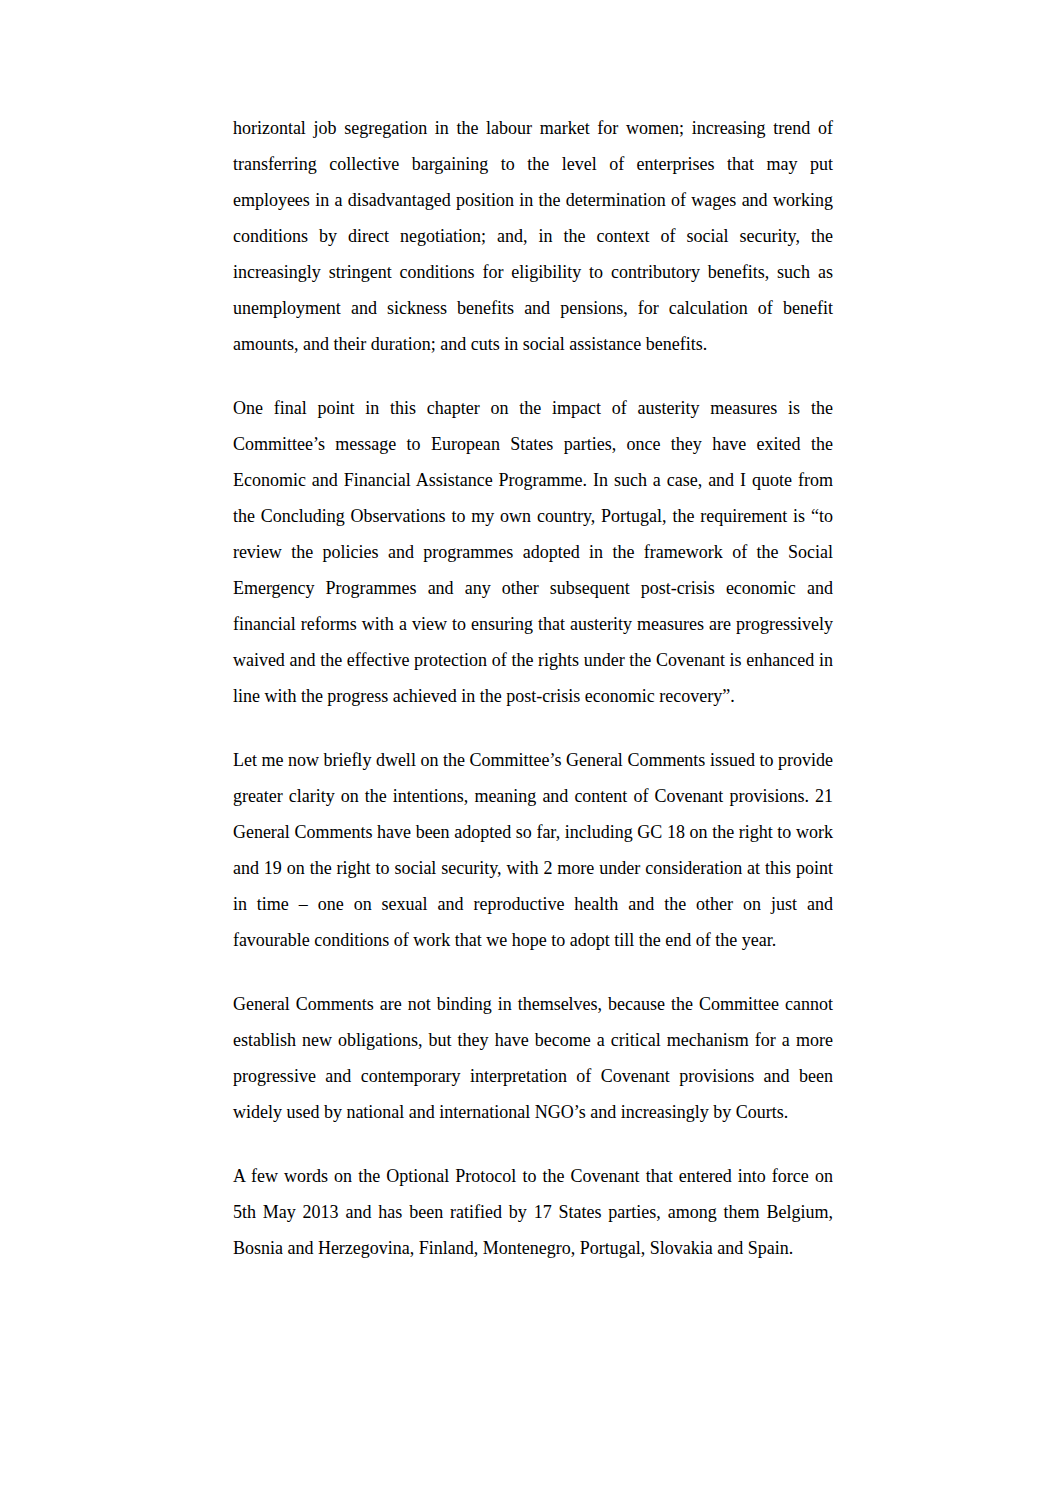horizontal job segregation in the labour market for women; increasing trend of transferring collective bargaining to the level of enterprises that may put employees in a disadvantaged position in the determination of wages and working conditions by direct negotiation; and, in the context of social security, the increasingly stringent conditions for eligibility to contributory benefits, such as unemployment and sickness benefits and pensions, for calculation of benefit amounts, and their duration; and cuts in social assistance benefits.
One final point in this chapter on the impact of austerity measures is the Committee’s message to European States parties, once they have exited the Economic and Financial Assistance Programme. In such a case, and I quote from the Concluding Observations to my own country, Portugal, the requirement is “to review the policies and programmes adopted in the framework of the Social Emergency Programmes and any other subsequent post-crisis economic and financial reforms with a view to ensuring that austerity measures are progressively waived and the effective protection of the rights under the Covenant is enhanced in line with the progress achieved in the post-crisis economic recovery”.
Let me now briefly dwell on the Committee’s General Comments issued to provide greater clarity on the intentions, meaning and content of Covenant provisions. 21 General Comments have been adopted so far, including GC 18 on the right to work and 19 on the right to social security, with 2 more under consideration at this point in time – one on sexual and reproductive health and the other on just and favourable conditions of work that we hope to adopt till the end of the year.
General Comments are not binding in themselves, because the Committee cannot establish new obligations, but they have become a critical mechanism for a more progressive and contemporary interpretation of Covenant provisions and been widely used by national and international NGO’s and increasingly by Courts.
A few words on the Optional Protocol to the Covenant that entered into force on 5th May 2013 and has been ratified by 17 States parties, among them Belgium, Bosnia and Herzegovina, Finland, Montenegro, Portugal, Slovakia and Spain.